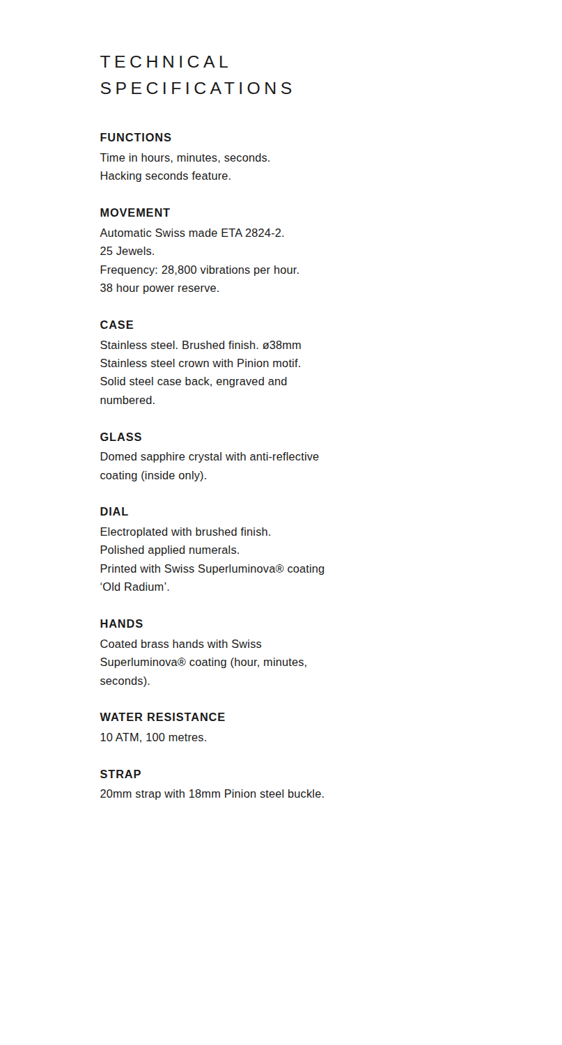Technical
Specifications
Functions
Time in hours, minutes, seconds. Hacking seconds feature.
Movement
Automatic Swiss made ETA 2824-2. 25 Jewels. Frequency: 28,800 vibrations per hour. 38 hour power reserve.
Case
Stainless steel. Brushed finish. ø38mm Stainless steel crown with Pinion motif. Solid steel case back, engraved and numbered.
Glass
Domed sapphire crystal with anti-reflective coating (inside only).
Dial
Electroplated with brushed finish. Polished applied numerals. Printed with Swiss Superluminova® coating ‘Old Radium’.
Hands
Coated brass hands with Swiss Superluminova® coating (hour, minutes, seconds).
Water Resistance
10 ATM, 100 metres.
Strap
20mm strap with 18mm Pinion steel buckle.